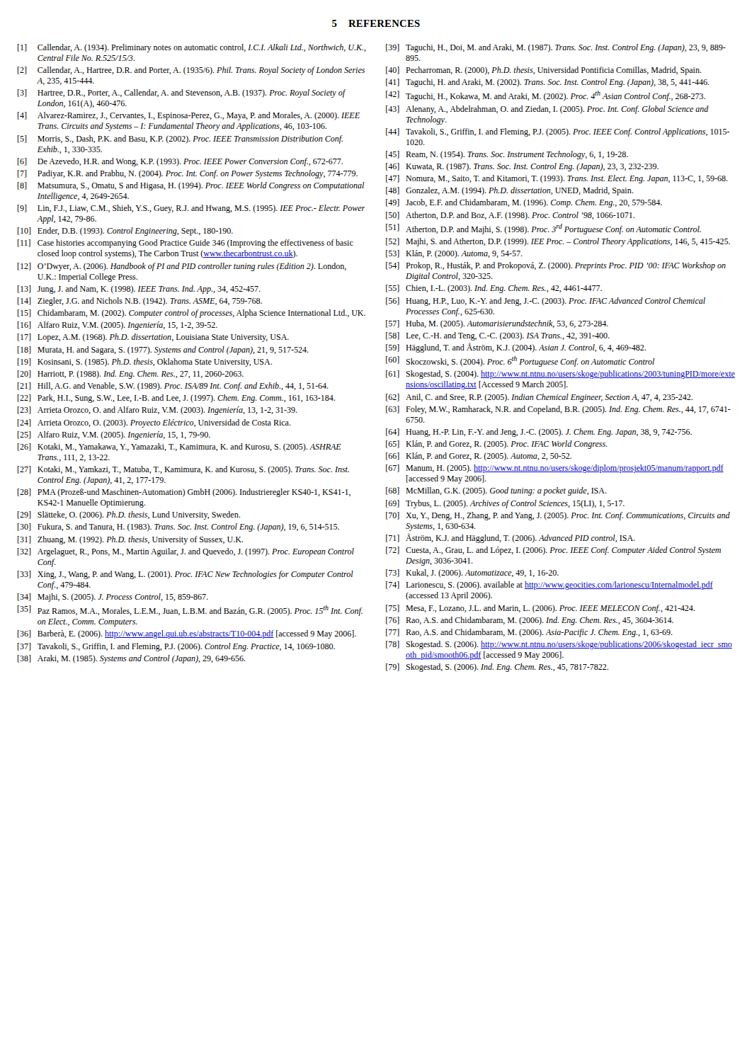5 REFERENCES
[1] Callendar, A. (1934). Preliminary notes on automatic control, I.C.I. Alkali Ltd., Northwich, U.K., Central File No. R.525/15/3.
[2] Callendar, A., Hartree, D.R. and Porter, A. (1935/6). Phil. Trans. Royal Society of London Series A, 235, 415-444.
[3] Hartree, D.R., Porter, A., Callendar, A. and Stevenson, A.B. (1937). Proc. Royal Society of London, 161(A), 460-476.
[4] Alvarez-Ramirez, J., Cervantes, I., Espinosa-Perez, G., Maya, P. and Morales, A. (2000). IEEE Trans. Circuits and Systems – I: Fundamental Theory and Applications, 46, 103-106.
[5] Morris, S., Dash, P.K. and Basu, K.P. (2002). Proc. IEEE Transmission Distribution Conf. Exhib., 1, 330-335.
[6] De Azevedo, H.R. and Wong, K.P. (1993). Proc. IEEE Power Conversion Conf., 672-677.
[7] Padiyar, K.R. and Prabhu, N. (2004). Proc. Int. Conf. on Power Systems Technology, 774-779.
[8] Matsumura, S., Omatu, S and Higasa, H. (1994). Proc. IEEE World Congress on Computational Intelligence, 4, 2649-2654.
[9] Lin, F.J., Liaw, C.M., Shieh, Y.S., Guey, R.J. and Hwang, M.S. (1995). IEE Proc.- Electr. Power Appl, 142, 79-86.
[10] Ender, D.B. (1993). Control Engineering, Sept., 180-190.
[11] Case histories accompanying Good Practice Guide 346 (Improving the effectiveness of basic closed loop control systems), The Carbon Trust (www.thecarbontrust.co.uk).
[12] O’Dwyer, A. (2006). Handbook of PI and PID controller tuning rules (Edition 2). London, U.K.: Imperial College Press.
[13] Jung, J. and Nam, K. (1998). IEEE Trans. Ind. App., 34, 452-457.
[14] Ziegler, J.G. and Nichols N.B. (1942). Trans. ASME, 64, 759-768.
[15] Chidambaram, M. (2002). Computer control of processes, Alpha Science International Ltd., UK.
[16] Alfaro Ruiz, V.M. (2005). Ingeniería, 15, 1-2, 39-52.
[17] Lopez, A.M. (1968). Ph.D. dissertation, Louisiana State University, USA.
[18] Murata, H. and Sagara, S. (1977). Systems and Control (Japan), 21, 9, 517-524.
[19] Kosinsani, S. (1985). Ph.D. thesis, Oklahoma State University, USA.
[20] Harriott, P. (1988). Ind. Eng. Chem. Res., 27, 11, 2060-2063.
[21] Hill, A.G. and Venable, S.W. (1989). Proc. ISA/89 Int. Conf. and Exhib., 44, 1, 51-64.
[22] Park, H.I., Sung, S.W., Lee, I.-B. and Lee, J. (1997). Chem. Eng. Comm., 161, 163-184.
[23] Arrieta Orozco, O. and Alfaro Ruiz, V.M. (2003). Ingeniería, 13, 1-2, 31-39.
[24] Arrieta Orozco, O. (2003). Proyecto Eléctrico, Universidad de Costa Rica.
[25] Alfaro Ruiz, V.M. (2005). Ingeniería, 15, 1, 79-90.
[26] Kotaki, M., Yamakawa, Y., Yamazaki, T., Kamimura, K. and Kurosu, S. (2005). ASHRAE Trans., 111, 2, 13-22.
[27] Kotaki, M., Yamkazi, T., Matuba, T., Kamimura, K. and Kurosu, S. (2005). Trans. Soc. Inst. Control Eng. (Japan), 41, 2, 177-179.
[28] PMA (Prozeß-und Maschinen-Automation) GmbH (2006). Industrieregler KS40-1, KS41-1, KS42-1 Manuelle Optimierung.
[29] Slätteke, O. (2006). Ph.D. thesis, Lund University, Sweden.
[30] Fukura, S. and Tanura, H. (1983). Trans. Soc. Inst. Control Eng. (Japan), 19, 6, 514-515.
[31] Zhuang, M. (1992). Ph.D. thesis, University of Sussex, U.K.
[32] Argelaguet, R., Pons, M., Martin Aguilar, J. and Quevedo, J. (1997). Proc. European Control Conf.
[33] Xing, J., Wang, P. and Wang, L. (2001). Proc. IFAC New Technologies for Computer Control Conf., 479-484.
[34] Majhi, S. (2005). J. Process Control, 15, 859-867.
[35] Paz Ramos, M.A., Morales, L.E.M., Juan, L.B.M. and Bazán, G.R. (2005). Proc. 15th Int. Conf. on Elect., Comm. Computers.
[36] Barberà, E. (2006). http://www.angel.qui.ub.es/abstracts/T10-004.pdf [accessed 9 May 2006].
[37] Tavakoli, S., Griffin, I. and Fleming, P.J. (2006). Control Eng. Practice, 14, 1069-1080.
[38] Araki, M. (1985). Systems and Control (Japan), 29, 649-656.
[39] Taguchi, H., Doi, M. and Araki, M. (1987). Trans. Soc. Inst. Control Eng. (Japan), 23, 9, 889-895.
[40] Pecharroman, R. (2000), Ph.D. thesis, Universidad Pontificia Comillas, Madrid, Spain.
[41] Taguchi, H. and Araki, M. (2002). Trans. Soc. Inst. Control Eng. (Japan), 38, 5, 441-446.
[42] Taguchi, H., Kokawa, M. and Araki, M. (2002). Proc. 4th Asian Control Conf., 268-273.
[43] Alenany, A., Abdelrahman, O. and Ziedan, I. (2005). Proc. Int. Conf. Global Science and Technology.
[44] Tavakoli, S., Griffin, I. and Fleming, P.J. (2005). Proc. IEEE Conf. Control Applications, 1015-1020.
[45] Ream, N. (1954). Trans. Soc. Instrument Technology, 6, 1, 19-28.
[46] Kuwata, R. (1987). Trans. Soc. Inst. Control Eng. (Japan), 23, 3, 232-239.
[47] Nomura, M., Saito, T. and Kitamori, T. (1993). Trans. Inst. Elect. Eng. Japan, 113-C, 1, 59-68.
[48] Gonzalez, A.M. (1994). Ph.D. dissertation, UNED, Madrid, Spain.
[49] Jacob, E.F. and Chidambaram, M. (1996). Comp. Chem. Eng., 20, 579-584.
[50] Atherton, D.P. and Boz, A.F. (1998). Proc. Control ’98, 1066-1071.
[51] Atherton, D.P. and Majhi, S. (1998). Proc. 3rd Portuguese Conf. on Automatic Control.
[52] Majhi, S. and Atherton, D.P. (1999). IEE Proc. – Control Theory Applications, 146, 5, 415-425.
[53] Klán, P. (2000). Automa, 9, 54-57.
[54] Prokop, R., Husták, P. and Prokopová, Z. (2000). Preprints Proc. PID ’00: IFAC Workshop on Digital Control, 320-325.
[55] Chien, I.-L. (2003). Ind. Eng. Chem. Res., 42, 4461-4477.
[56] Huang, H.P., Luo, K.-Y. and Jeng, J.-C. (2003). Proc. IFAC Advanced Control Chemical Processes Conf., 625-630.
[57] Huba, M. (2005). Automarisierundstechnik, 53, 6, 273-284.
[58] Lee, C.-H. and Teng, C.-C. (2003). ISA Trans., 42, 391-400.
[59] Hägglund, T. and Åström, K.J. (2004). Asian J. Control, 6, 4, 469-482.
[60] Skoczowski, S. (2004). Proc. 6th Portuguese Conf. on Automatic Control
[61] Skogestad, S. (2004). http://www.nt.ntnu.no/users/skoge/publications/2003/tuningPID/more/extensions/oscillating.txt [Accessed 9 March 2005].
[62] Anil, C. and Sree, R.P. (2005). Indian Chemical Engineer, Section A, 47, 4, 235-242.
[63] Foley, M.W., Ramharack, N.R. and Copeland, B.R. (2005). Ind. Eng. Chem. Res., 44, 17, 6741-6750.
[64] Huang, H.-P. Lin, F.-Y. and Jeng, J.-C. (2005). J. Chem. Eng. Japan, 38, 9, 742-756.
[65] Klán, P. and Gorez, R. (2005). Proc. IFAC World Congress.
[66] Klán, P. and Gorez, R. (2005). Automa, 2, 50-52.
[67] Manum, H. (2005). http://www.nt.ntnu.no/users/skoge/diplom/prosjekt05/manum/rapport.pdf [accessed 9 May 2006].
[68] McMillan, G.K. (2005). Good tuning: a pocket guide, ISA.
[69] Trybus, L. (2005). Archives of Control Sciences, 15(LI), 1, 5-17.
[70] Xu, Y., Deng, H., Zhang, P. and Yang, J. (2005). Proc. Int. Conf. Communications, Circuits and Systems, 1, 630-634.
[71] Åström, K.J. and Hägglund, T. (2006). Advanced PID control, ISA.
[72] Cuesta, A., Grau, L. and López, I. (2006). Proc. IEEE Conf. Computer Aided Control System Design, 3036-3041.
[73] Kukal, J. (2006). Automatizace, 49, 1, 16-20.
[74] Larionescu, S. (2006). available at http://www.geocities.com/larionescu/Internalmodel.pdf (accessed 13 April 2006).
[75] Mesa, F., Lozano, J.L. and Marin, L. (2006). Proc. IEEE MELECON Conf., 421-424.
[76] Rao, A.S. and Chidambaram, M. (2006). Ind. Eng. Chem. Res., 45, 3604-3614.
[77] Rao, A.S. and Chidambaram, M. (2006). Asia-Pacific J. Chem. Eng., 1, 63-69.
[78] Skogestad. S. (2006). http://www.nt.ntnu.no/users/skoge/publications/2006/skogestad_iecr_smooth_pid/smooth06.pdf [accessed 9 May 2006].
[79] Skogestad, S. (2006). Ind. Eng. Chem. Res., 45, 7817-7822.